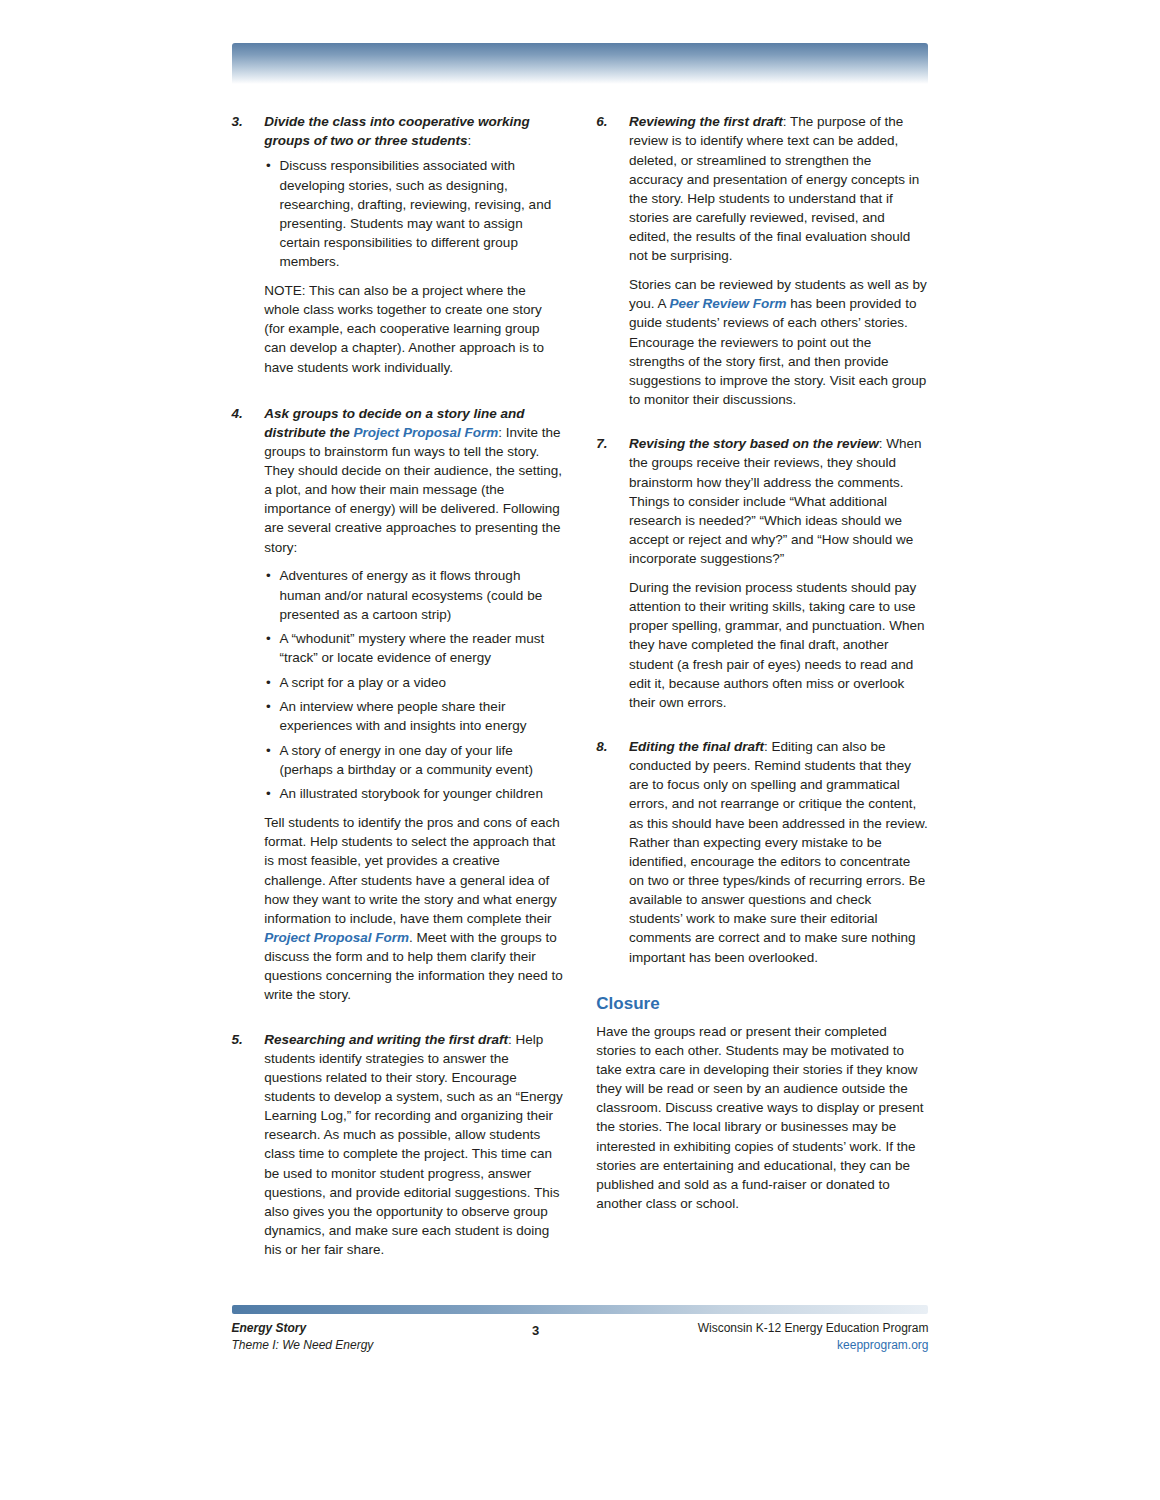3.
Divide the class into cooperative working groups of two or three students:
Discuss responsibilities associated with developing stories, such as designing, researching, drafting, reviewing, revising, and presenting. Students may want to assign certain responsibilities to different group members.
NOTE: This can also be a project where the whole class works together to create one story (for example, each cooperative learning group can develop a chapter). Another approach is to have students work individually.
4.
Ask groups to decide on a story line and distribute the Project Proposal Form: Invite the groups to brainstorm fun ways to tell the story. They should decide on their audience, the setting, a plot, and how their main message (the importance of energy) will be delivered. Following are several creative approaches to presenting the story:
Adventures of energy as it flows through human and/or natural ecosystems (could be presented as a cartoon strip)
A “whodunit” mystery where the reader must “track” or locate evidence of energy
A script for a play or a video
An interview where people share their experiences with and insights into energy
A story of energy in one day of your life (perhaps a birthday or a community event)
An illustrated storybook for younger children
Tell students to identify the pros and cons of each format. Help students to select the approach that is most feasible, yet provides a creative challenge. After students have a general idea of how they want to write the story and what energy information to include, have them complete their Project Proposal Form. Meet with the groups to discuss the form and to help them clarify their questions concerning the information they need to write the story.
5.
Researching and writing the first draft: Help students identify strategies to answer the questions related to their story. Encourage students to develop a system, such as an “Energy Learning Log,” for recording and organizing their research. As much as possible, allow students class time to complete the project. This time can be used to monitor student progress, answer questions, and provide editorial suggestions. This also gives you the opportunity to observe group dynamics, and make sure each student is doing his or her fair share.
6.
Reviewing the first draft: The purpose of the review is to identify where text can be added, deleted, or streamlined to strengthen the accuracy and presentation of energy concepts in the story. Help students to understand that if stories are carefully reviewed, revised, and edited, the results of the final evaluation should not be surprising.
Stories can be reviewed by students as well as by you. A Peer Review Form has been provided to guide students’ reviews of each others’ stories. Encourage the reviewers to point out the strengths of the story first, and then provide suggestions to improve the story. Visit each group to monitor their discussions.
7.
Revising the story based on the review: When the groups receive their reviews, they should brainstorm how they’ll address the comments. Things to consider include “What additional research is needed?” “Which ideas should we accept or reject and why?” and “How should we incorporate suggestions?”
During the revision process students should pay attention to their writing skills, taking care to use proper spelling, grammar, and punctuation. When they have completed the final draft, another student (a fresh pair of eyes) needs to read and edit it, because authors often miss or overlook their own errors.
8.
Editing the final draft: Editing can also be conducted by peers. Remind students that they are to focus only on spelling and grammatical errors, and not rearrange or critique the content, as this should have been addressed in the review. Rather than expecting every mistake to be identified, encourage the editors to concentrate on two or three types/kinds of recurring errors. Be available to answer questions and check students’ work to make sure their editorial comments are correct and to make sure nothing important has been overlooked.
Closure
Have the groups read or present their completed stories to each other. Students may be motivated to take extra care in developing their stories if they know they will be read or seen by an audience outside the classroom. Discuss creative ways to display or present the stories. The local library or businesses may be interested in exhibiting copies of students’ work. If the stories are entertaining and educational, they can be published and sold as a fund-raiser or donated to another class or school.
Energy Story
Theme I: We Need Energy
3
Wisconsin K-12 Energy Education Program
keepprogram.org